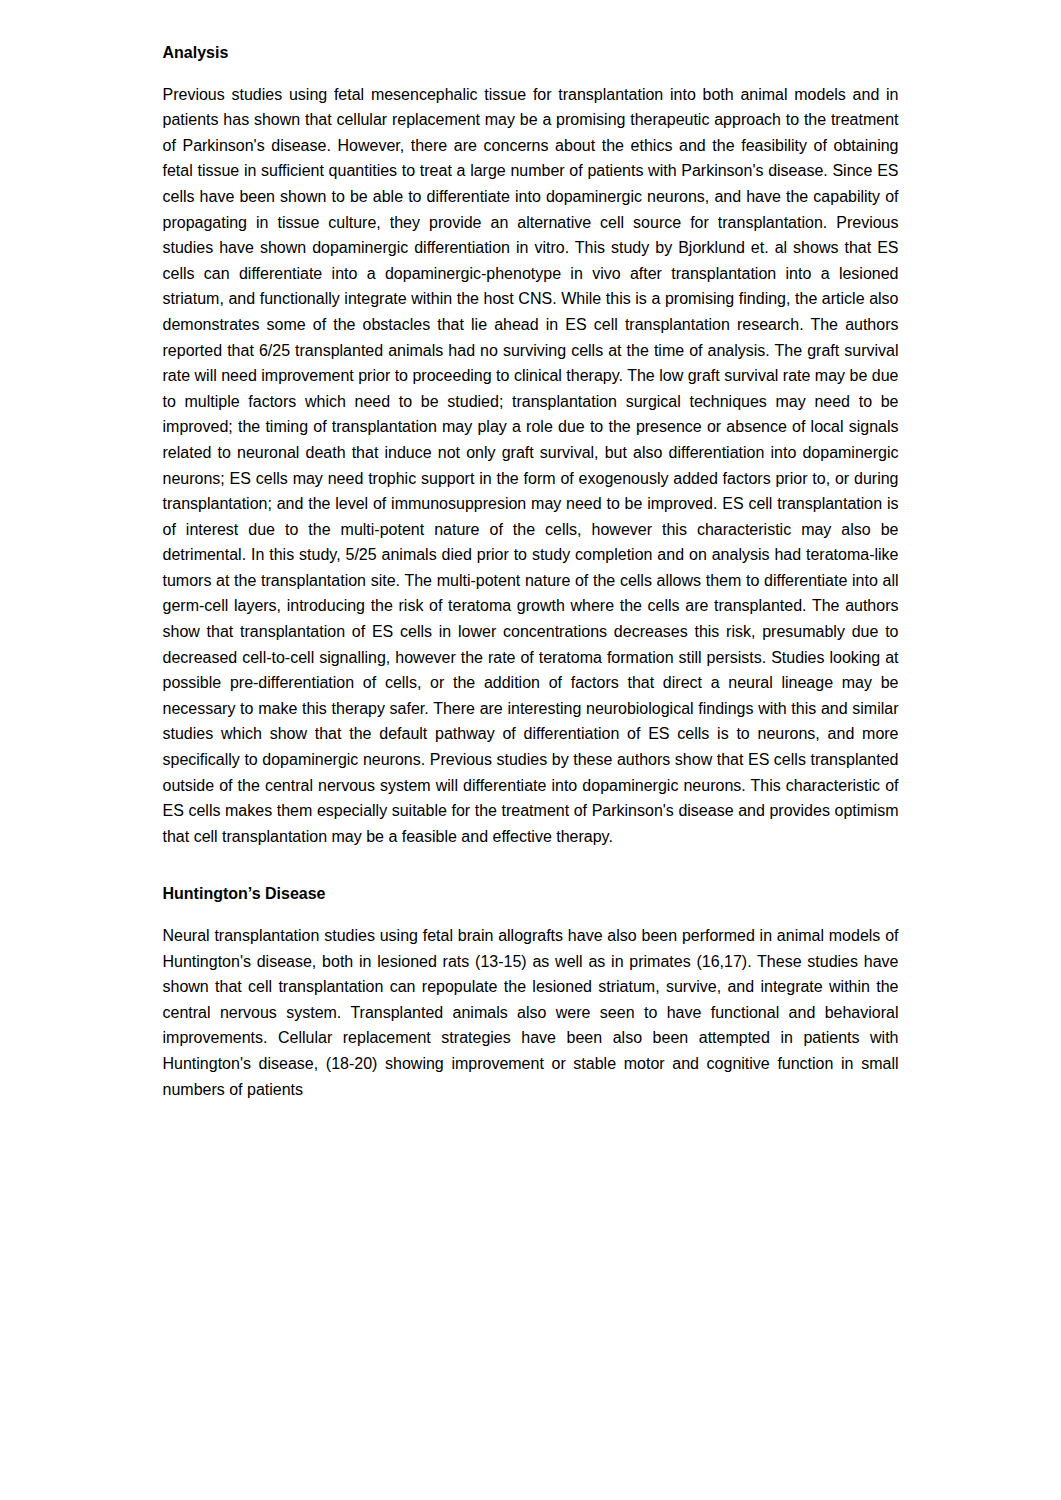Analysis
Previous studies using fetal mesencephalic tissue for transplantation into both animal models and in patients has shown that cellular replacement may be a promising therapeutic approach to the treatment of Parkinson's disease. However, there are concerns about the ethics and the feasibility of obtaining fetal tissue in sufficient quantities to treat a large number of patients with Parkinson's disease. Since ES cells have been shown to be able to differentiate into dopaminergic neurons, and have the capability of propagating in tissue culture, they provide an alternative cell source for transplantation. Previous studies have shown dopaminergic differentiation in vitro. This study by Bjorklund et. al shows that ES cells can differentiate into a dopaminergic-phenotype in vivo after transplantation into a lesioned striatum, and functionally integrate within the host CNS. While this is a promising finding, the article also demonstrates some of the obstacles that lie ahead in ES cell transplantation research. The authors reported that 6/25 transplanted animals had no surviving cells at the time of analysis. The graft survival rate will need improvement prior to proceeding to clinical therapy. The low graft survival rate may be due to multiple factors which need to be studied; transplantation surgical techniques may need to be improved; the timing of transplantation may play a role due to the presence or absence of local signals related to neuronal death that induce not only graft survival, but also differentiation into dopaminergic neurons; ES cells may need trophic support in the form of exogenously added factors prior to, or during transplantation; and the level of immunosuppresion may need to be improved. ES cell transplantation is of interest due to the multi-potent nature of the cells, however this characteristic may also be detrimental. In this study, 5/25 animals died prior to study completion and on analysis had teratoma-like tumors at the transplantation site. The multi-potent nature of the cells allows them to differentiate into all germ-cell layers, introducing the risk of teratoma growth where the cells are transplanted. The authors show that transplantation of ES cells in lower concentrations decreases this risk, presumably due to decreased cell-to-cell signalling, however the rate of teratoma formation still persists. Studies looking at possible pre-differentiation of cells, or the addition of factors that direct a neural lineage may be necessary to make this therapy safer. There are interesting neurobiological findings with this and similar studies which show that the default pathway of differentiation of ES cells is to neurons, and more specifically to dopaminergic neurons. Previous studies by these authors show that ES cells transplanted outside of the central nervous system will differentiate into dopaminergic neurons. This characteristic of ES cells makes them especially suitable for the treatment of Parkinson's disease and provides optimism that cell transplantation may be a feasible and effective therapy.
Huntington’s Disease
Neural transplantation studies using fetal brain allografts have also been performed in animal models of Huntington's disease, both in lesioned rats (13-15) as well as in primates (16,17). These studies have shown that cell transplantation can repopulate the lesioned striatum, survive, and integrate within the central nervous system. Transplanted animals also were seen to have functional and behavioral improvements. Cellular replacement strategies have been also been attempted in patients with Huntington's disease, (18-20) showing improvement or stable motor and cognitive function in small numbers of patients